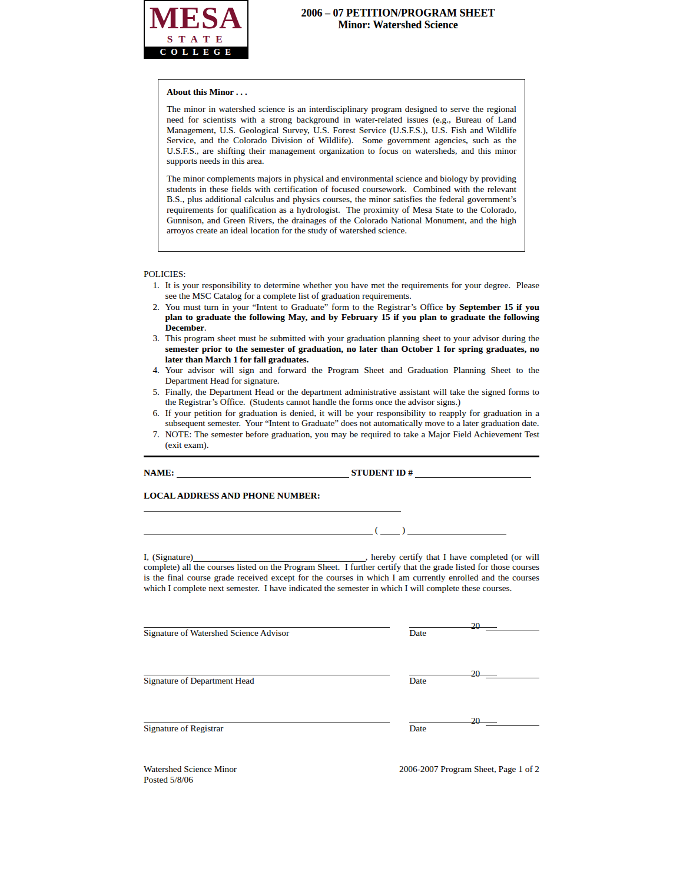MESA
STATE
COLLEGE
2006 – 07 PETITION/PROGRAM SHEET
Minor: Watershed Science
About this Minor . . .
The minor in watershed science is an interdisciplinary program designed to serve the regional need for scientists with a strong background in water-related issues (e.g., Bureau of Land Management, U.S. Geological Survey, U.S. Forest Service (U.S.F.S.), U.S. Fish and Wildlife Service, and the Colorado Division of Wildlife). Some government agencies, such as the U.S.F.S., are shifting their management organization to focus on watersheds, and this minor supports needs in this area.
The minor complements majors in physical and environmental science and biology by providing students in these fields with certification of focused coursework. Combined with the relevant B.S., plus additional calculus and physics courses, the minor satisfies the federal government’s requirements for qualification as a hydrologist. The proximity of Mesa State to the Colorado, Gunnison, and Green Rivers, the drainages of the Colorado National Monument, and the high arroyos create an ideal location for the study of watershed science.
POLICIES:
It is your responsibility to determine whether you have met the requirements for your degree. Please see the MSC Catalog for a complete list of graduation requirements.
You must turn in your “Intent to Graduate” form to the Registrar’s Office by September 15 if you plan to graduate the following May, and by February 15 if you plan to graduate the following December.
This program sheet must be submitted with your graduation planning sheet to your advisor during the semester prior to the semester of graduation, no later than October 1 for spring graduates, no later than March 1 for fall graduates.
Your advisor will sign and forward the Program Sheet and Graduation Planning Sheet to the Department Head for signature.
Finally, the Department Head or the department administrative assistant will take the signed forms to the Registrar’s Office. (Students cannot handle the forms once the advisor signs.)
If your petition for graduation is denied, it will be your responsibility to reapply for graduation in a subsequent semester. Your “Intent to Graduate” does not automatically move to a later graduation date.
NOTE: The semester before graduation, you may be required to take a Major Field Achievement Test (exit exam).
NAME: STUDENT ID #
LOCAL ADDRESS AND PHONE NUMBER:
( )
I, (Signature) , hereby certify that I have completed (or will complete) all the courses listed on the Program Sheet. I further certify that the grade listed for those courses is the final course grade received except for the courses in which I am currently enrolled and the courses which I complete next semester. I have indicated the semester in which I will complete these courses.
20
Signature of Watershed Science Advisor
Date
20
Signature of Department Head
Date
20
Signature of Registrar
Date
Watershed Science Minor
Posted 5/8/06
2006-2007 Program Sheet, Page 1 of 2